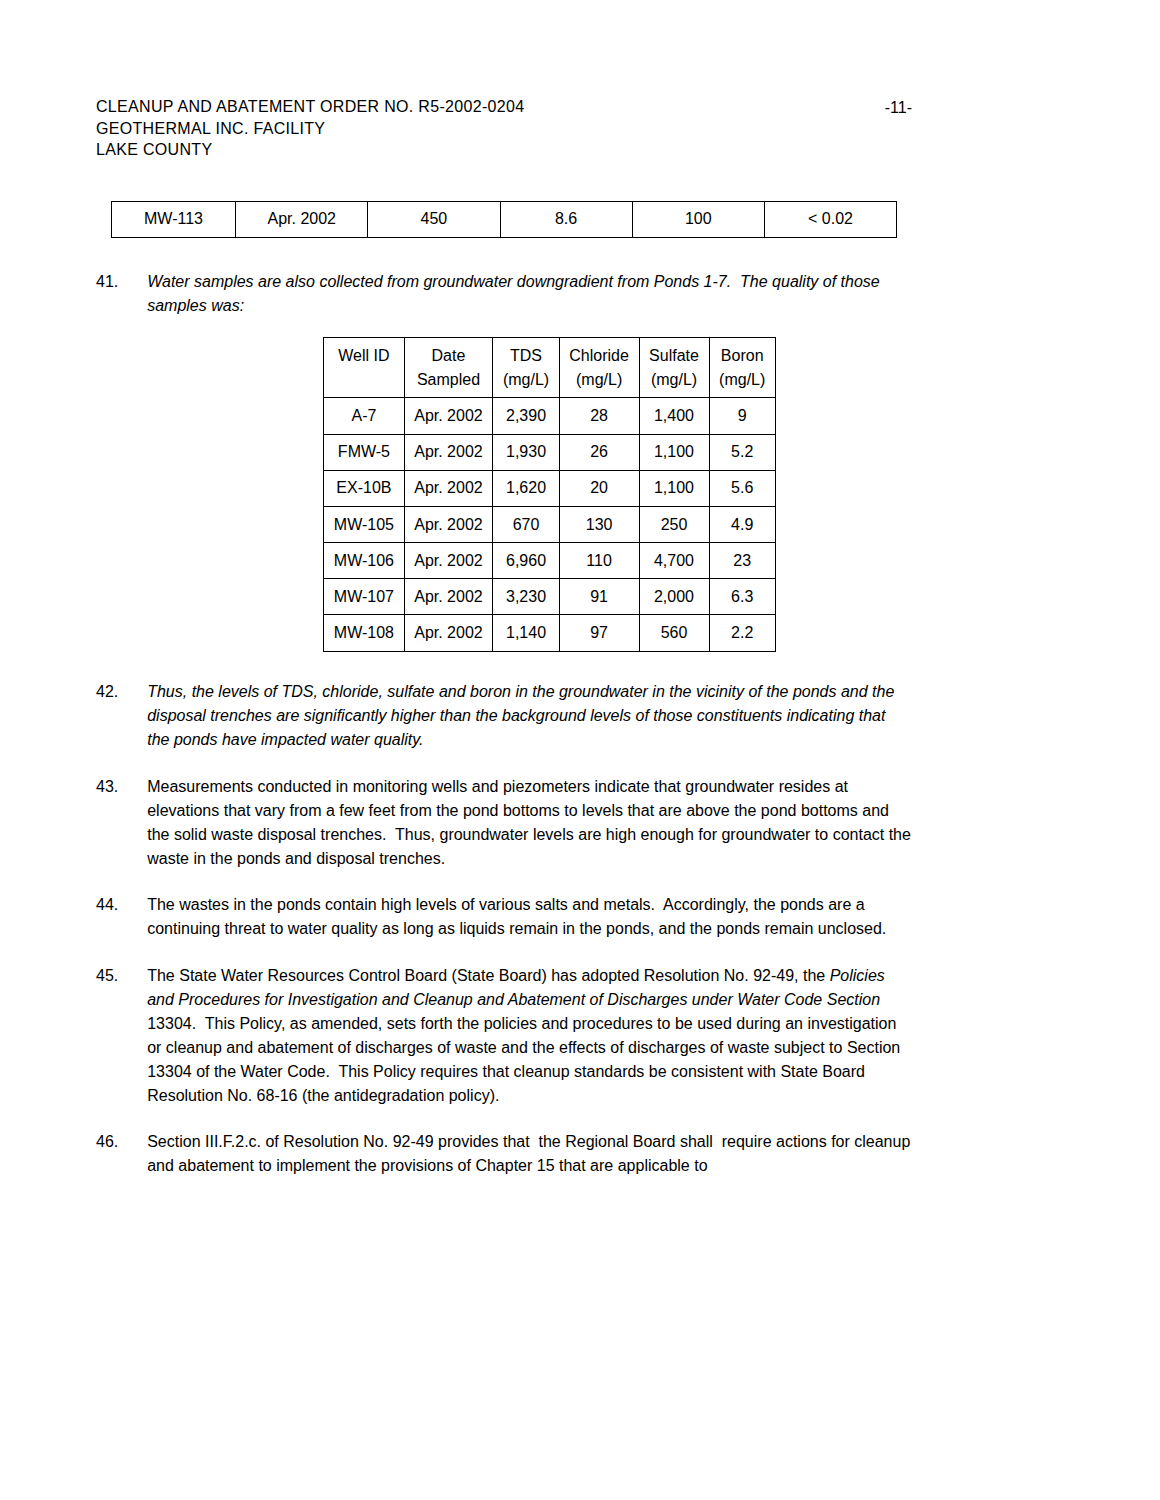-11-
CLEANUP AND ABATEMENT ORDER NO. R5-2002-0204
GEOTHERMAL INC. FACILITY
LAKE COUNTY
| MW-113 | Apr. 2002 | 450 | 8.6 | 100 | < 0.02 |
41. Water samples are also collected from groundwater downgradient from Ponds 1-7. The quality of those samples was:
| Well ID | Date Sampled | TDS (mg/L) | Chloride (mg/L) | Sulfate (mg/L) | Boron (mg/L) |
| --- | --- | --- | --- | --- | --- |
| A-7 | Apr. 2002 | 2,390 | 28 | 1,400 | 9 |
| FMW-5 | Apr. 2002 | 1,930 | 26 | 1,100 | 5.2 |
| EX-10B | Apr. 2002 | 1,620 | 20 | 1,100 | 5.6 |
| MW-105 | Apr. 2002 | 670 | 130 | 250 | 4.9 |
| MW-106 | Apr. 2002 | 6,960 | 110 | 4,700 | 23 |
| MW-107 | Apr. 2002 | 3,230 | 91 | 2,000 | 6.3 |
| MW-108 | Apr. 2002 | 1,140 | 97 | 560 | 2.2 |
42. Thus, the levels of TDS, chloride, sulfate and boron in the groundwater in the vicinity of the ponds and the disposal trenches are significantly higher than the background levels of those constituents indicating that the ponds have impacted water quality.
43. Measurements conducted in monitoring wells and piezometers indicate that groundwater resides at elevations that vary from a few feet from the pond bottoms to levels that are above the pond bottoms and the solid waste disposal trenches. Thus, groundwater levels are high enough for groundwater to contact the waste in the ponds and disposal trenches.
44. The wastes in the ponds contain high levels of various salts and metals. Accordingly, the ponds are a continuing threat to water quality as long as liquids remain in the ponds, and the ponds remain unclosed.
45. The State Water Resources Control Board (State Board) has adopted Resolution No. 92-49, the Policies and Procedures for Investigation and Cleanup and Abatement of Discharges under Water Code Section 13304. This Policy, as amended, sets forth the policies and procedures to be used during an investigation or cleanup and abatement of discharges of waste and the effects of discharges of waste subject to Section 13304 of the Water Code. This Policy requires that cleanup standards be consistent with State Board Resolution No. 68-16 (the antidegradation policy).
46. Section III.F.2.c. of Resolution No. 92-49 provides that the Regional Board shall require actions for cleanup and abatement to implement the provisions of Chapter 15 that are applicable to